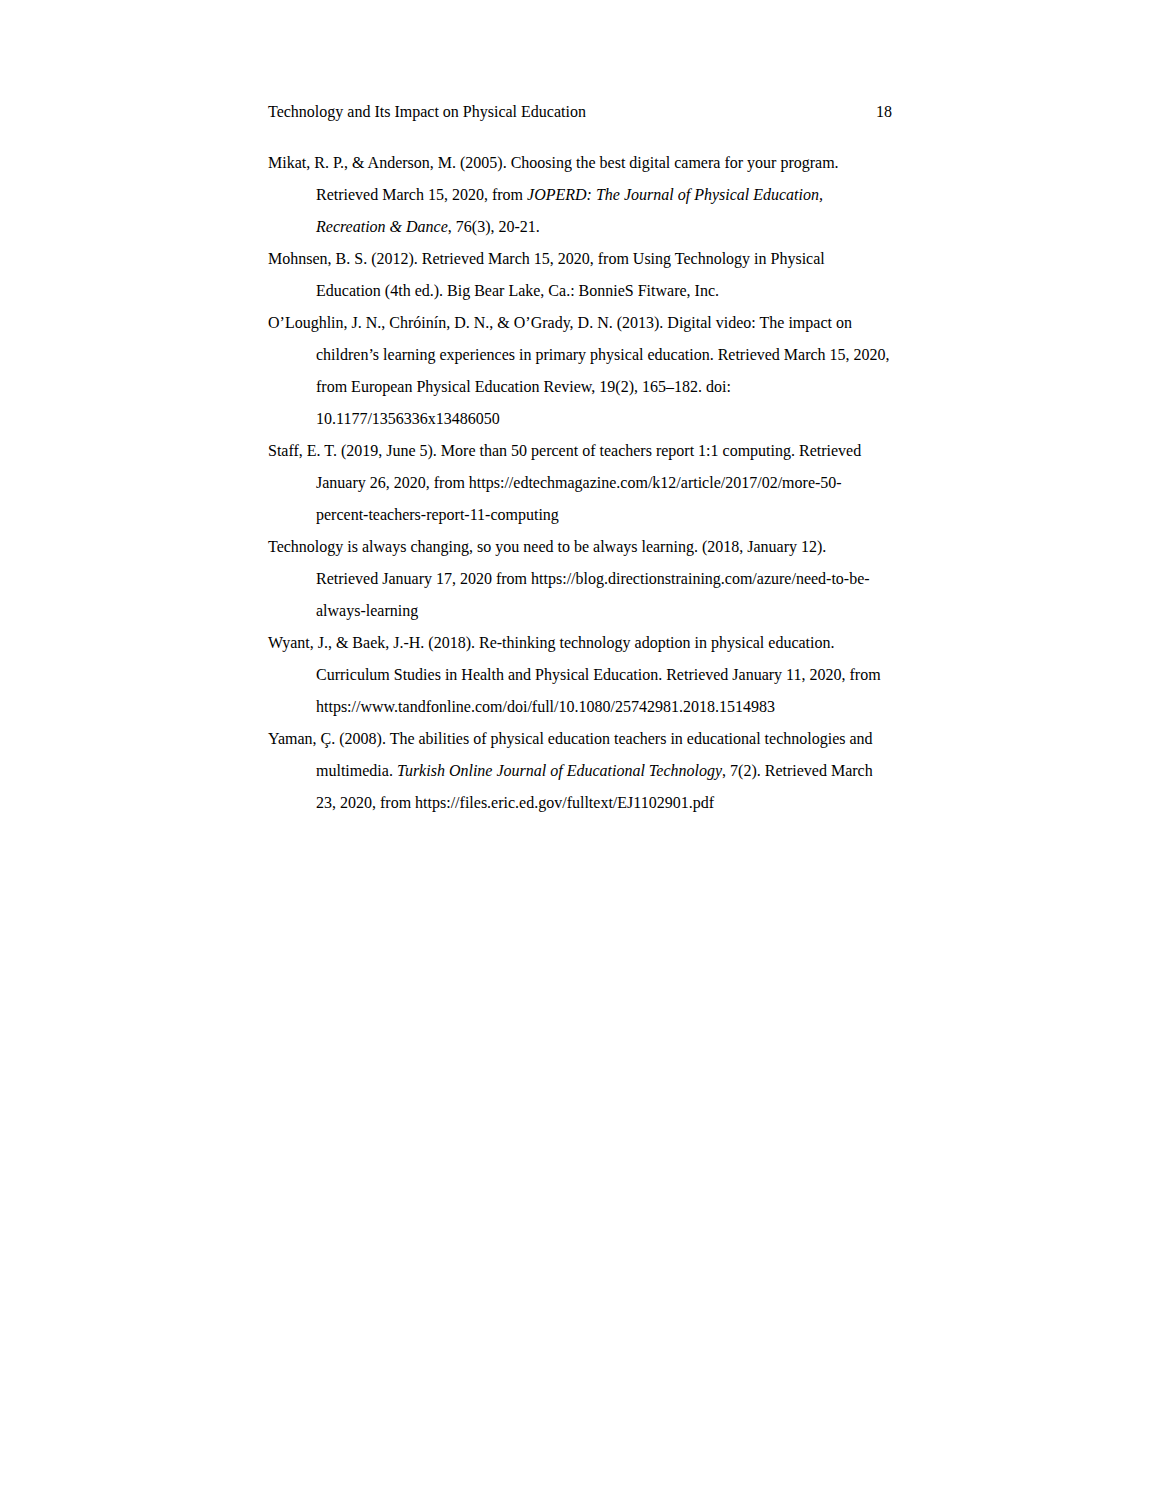Technology and Its Impact on Physical Education 18
Mikat, R. P., & Anderson, M. (2005). Choosing the best digital camera for your program. Retrieved March 15, 2020, from JOPERD: The Journal of Physical Education, Recreation & Dance, 76(3), 20-21.
Mohnsen, B. S. (2012). Retrieved March 15, 2020, from Using Technology in Physical Education (4th ed.). Big Bear Lake, Ca.: BonnieS Fitware, Inc.
O’Loughlin, J. N., Chróinín, D. N., & O’Grady, D. N. (2013). Digital video: The impact on children’s learning experiences in primary physical education. Retrieved March 15, 2020, from European Physical Education Review, 19(2), 165–182. doi: 10.1177/1356336x13486050
Staff, E. T. (2019, June 5). More than 50 percent of teachers report 1:1 computing. Retrieved January 26, 2020, from https://edtechmagazine.com/k12/article/2017/02/more-50-percent-teachers-report-11-computing
Technology is always changing, so you need to be always learning. (2018, January 12). Retrieved January 17, 2020 from https://blog.directionstraining.com/azure/need-to-be-always-learning
Wyant, J., & Baek, J.-H. (2018). Re-thinking technology adoption in physical education. Curriculum Studies in Health and Physical Education. Retrieved January 11, 2020, from https://www.tandfonline.com/doi/full/10.1080/25742981.2018.1514983
Yaman, Ç. (2008). The abilities of physical education teachers in educational technologies and multimedia. Turkish Online Journal of Educational Technology, 7(2). Retrieved March 23, 2020, from https://files.eric.ed.gov/fulltext/EJ1102901.pdf